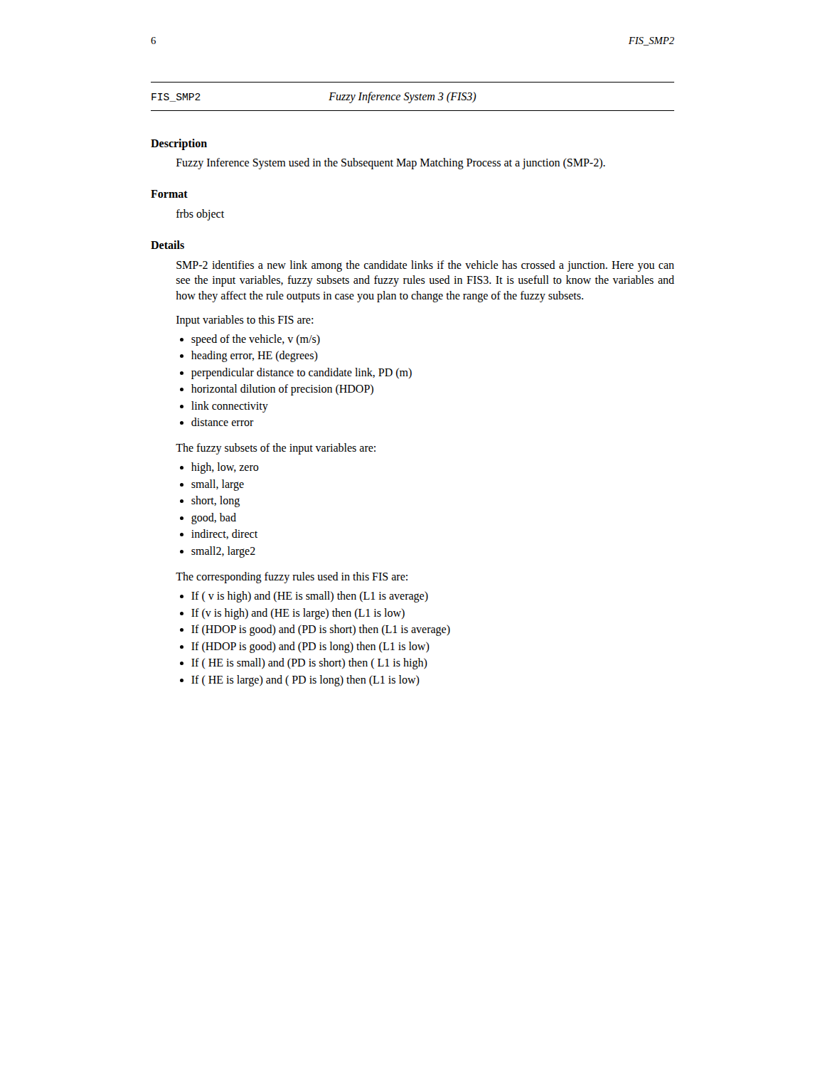6 FIS_SMP2
FIS_SMP2 Fuzzy Inference System 3 (FIS3)
Description
Fuzzy Inference System used in the Subsequent Map Matching Process at a junction (SMP-2).
Format
frbs object
Details
SMP-2 identifies a new link among the candidate links if the vehicle has crossed a junction. Here you can see the input variables, fuzzy subsets and fuzzy rules used in FIS3. It is usefull to know the variables and how they affect the rule outputs in case you plan to change the range of the fuzzy subsets.
Input variables to this FIS are:
speed of the vehicle, v (m/s)
heading error, HE (degrees)
perpendicular distance to candidate link, PD (m)
horizontal dilution of precision (HDOP)
link connectivity
distance error
The fuzzy subsets of the input variables are:
high, low, zero
small, large
short, long
good, bad
indirect, direct
small2, large2
The corresponding fuzzy rules used in this FIS are:
If ( v is high) and (HE is small) then (L1 is average)
If (v is high) and (HE is large) then (L1 is low)
If (HDOP is good) and (PD is short) then (L1 is average)
If (HDOP is good) and (PD is long) then (L1 is low)
If ( HE is small) and (PD is short) then ( L1 is high)
If ( HE is large) and ( PD is long) then (L1 is low)